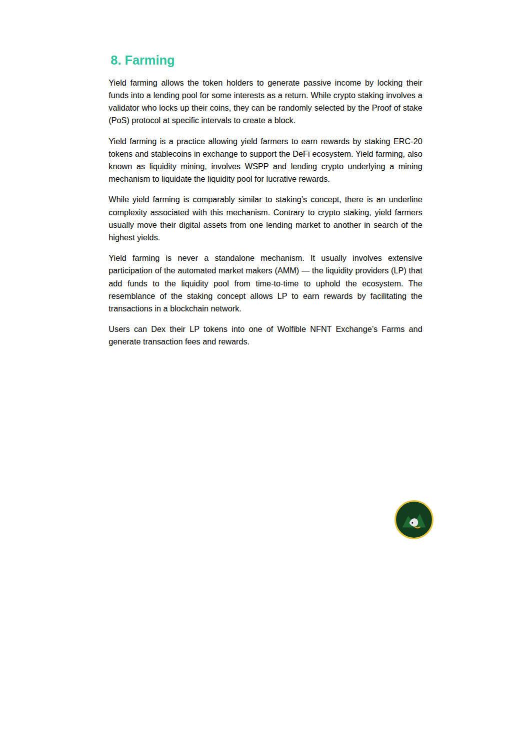8. Farming
Yield farming allows the token holders to generate passive income by locking their funds into a lending pool for some interests as a return. While crypto staking involves a validator who locks up their coins, they can be randomly selected by the Proof of stake (PoS) protocol at specific intervals to create a block.
Yield farming is a practice allowing yield farmers to earn rewards by staking ERC-20 tokens and stablecoins in exchange to support the DeFi ecosystem. Yield farming, also known as liquidity mining, involves WSPP and lending crypto underlying a mining mechanism to liquidate the liquidity pool for lucrative rewards.
While yield farming is comparably similar to staking’s concept, there is an underline complexity associated with this mechanism. Contrary to crypto staking, yield farmers usually move their digital assets from one lending market to another in search of the highest yields.
Yield farming is never a standalone mechanism. It usually involves extensive participation of the automated market makers (AMM) — the liquidity providers (LP) that add funds to the liquidity pool from time-to-time to uphold the ecosystem. The resemblance of the staking concept allows LP to earn rewards by facilitating the transactions in a blockchain network.
Users can Dex their LP tokens into one of Wolfible NFNT Exchange’s Farms and generate transaction fees and rewards.